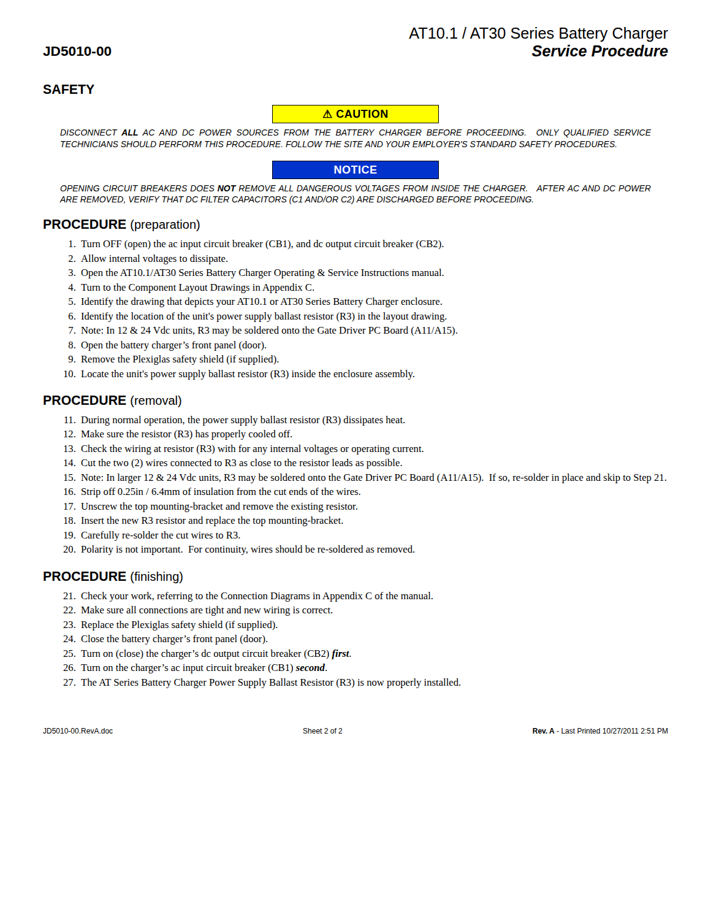JD5010-00
AT10.1 / AT30 Series Battery Charger
Service Procedure
SAFETY
⚠ CAUTION
DISCONNECT ALL AC AND DC POWER SOURCES FROM THE BATTERY CHARGER BEFORE PROCEEDING. ONLY QUALIFIED SERVICE TECHNICIANS SHOULD PERFORM THIS PROCEDURE. FOLLOW THE SITE AND YOUR EMPLOYER'S STANDARD SAFETY PROCEDURES.
NOTICE
OPENING CIRCUIT BREAKERS DOES NOT REMOVE ALL DANGEROUS VOLTAGES FROM INSIDE THE CHARGER. AFTER AC AND DC POWER ARE REMOVED, VERIFY THAT DC FILTER CAPACITORS (C1 AND/OR C2) ARE DISCHARGED BEFORE PROCEEDING.
PROCEDURE (preparation)
Turn OFF (open) the ac input circuit breaker (CB1), and dc output circuit breaker (CB2).
Allow internal voltages to dissipate.
Open the AT10.1/AT30 Series Battery Charger Operating & Service Instructions manual.
Turn to the Component Layout Drawings in Appendix C.
Identify the drawing that depicts your AT10.1 or AT30 Series Battery Charger enclosure.
Identify the location of the unit's power supply ballast resistor (R3) in the layout drawing.
Note: In 12 & 24 Vdc units, R3 may be soldered onto the Gate Driver PC Board (A11/A15).
Open the battery charger’s front panel (door).
Remove the Plexiglas safety shield (if supplied).
Locate the unit's power supply ballast resistor (R3) inside the enclosure assembly.
PROCEDURE (removal)
During normal operation, the power supply ballast resistor (R3) dissipates heat.
Make sure the resistor (R3) has properly cooled off.
Check the wiring at resistor (R3) with for any internal voltages or operating current.
Cut the two (2) wires connected to R3 as close to the resistor leads as possible.
Note: In larger 12 & 24 Vdc units, R3 may be soldered onto the Gate Driver PC Board (A11/A15). If so, re-solder in place and skip to Step 21.
Strip off 0.25in / 6.4mm of insulation from the cut ends of the wires.
Unscrew the top mounting-bracket and remove the existing resistor.
Insert the new R3 resistor and replace the top mounting-bracket.
Carefully re-solder the cut wires to R3.
Polarity is not important. For continuity, wires should be re-soldered as removed.
PROCEDURE (finishing)
Check your work, referring to the Connection Diagrams in Appendix C of the manual.
Make sure all connections are tight and new wiring is correct.
Replace the Plexiglas safety shield (if supplied).
Close the battery charger’s front panel (door).
Turn on (close) the charger’s dc output circuit breaker (CB2) first.
Turn on the charger’s ac input circuit breaker (CB1) second.
The AT Series Battery Charger Power Supply Ballast Resistor (R3) is now properly installed.
JD5010-00.RevA.doc
Sheet 2 of 2
Rev. A - Last Printed 10/27/2011 2:51 PM